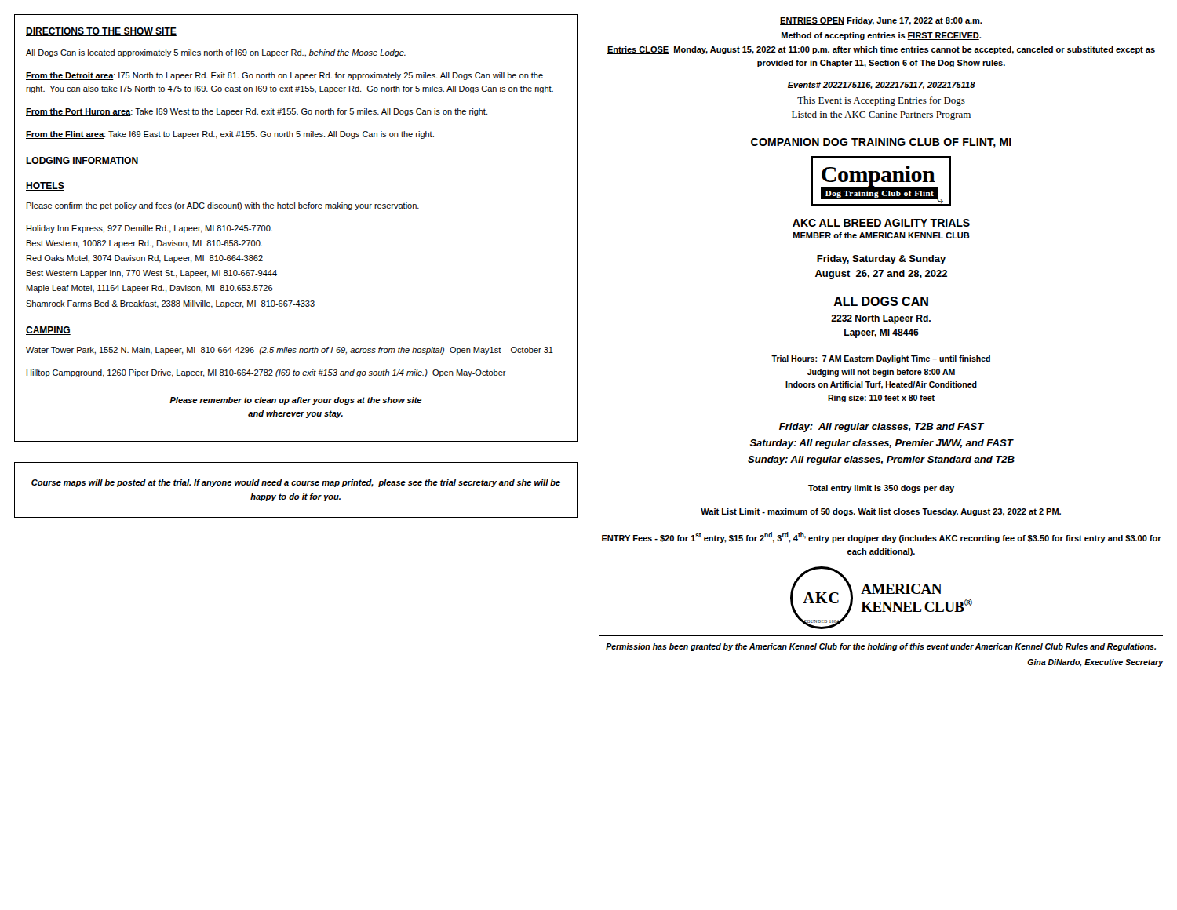DIRECTIONS TO THE SHOW SITE
All Dogs Can is located approximately 5 miles north of I69 on Lapeer Rd., behind the Moose Lodge.
From the Detroit area: I75 North to Lapeer Rd. Exit 81. Go north on Lapeer Rd. for approximately 25 miles. All Dogs Can will be on the right. You can also take I75 North to 475 to I69. Go east on I69 to exit #155, Lapeer Rd. Go north for 5 miles. All Dogs Can is on the right.
From the Port Huron area: Take I69 West to the Lapeer Rd. exit #155. Go north for 5 miles. All Dogs Can is on the right.
From the Flint area: Take I69 East to Lapeer Rd., exit #155. Go north 5 miles. All Dogs Can is on the right.
LODGING INFORMATION
HOTELS
Please confirm the pet policy and fees (or ADC discount) with the hotel before making your reservation.
Holiday Inn Express, 927 Demille Rd., Lapeer, MI 810-245-7700.
Best Western, 10082 Lapeer Rd., Davison, MI 810-658-2700.
Red Oaks Motel, 3074 Davison Rd, Lapeer, MI 810-664-3862
Best Western Lapper Inn, 770 West St., Lapeer, MI 810-667-9444
Maple Leaf Motel, 11164 Lapeer Rd., Davison, MI 810.653.5726
Shamrock Farms Bed & Breakfast, 2388 Millville, Lapeer, MI 810-667-4333
CAMPING
Water Tower Park, 1552 N. Main, Lapeer, MI 810-664-4296 (2.5 miles north of I-69, across from the hospital) Open May1st – October 31
Hilltop Campground, 1260 Piper Drive, Lapeer, MI 810-664-2782 (I69 to exit #153 and go south 1/4 mile.) Open May-October
Please remember to clean up after your dogs at the show site
and wherever you stay.
Course maps will be posted at the trial. If anyone would need a course map printed, please see the trial secretary and she will be happy to do it for you.
ENTRIES OPEN Friday, June 17, 2022 at 8:00 a.m.
Method of accepting entries is FIRST RECEIVED.
Entries CLOSE Monday, August 15, 2022 at 11:00 p.m. after which time entries cannot be accepted, canceled or substituted except as provided for in Chapter 11, Section 6 of The Dog Show rules.
Events# 2022175116, 2022175117, 2022175118
This Event is Accepting Entries for Dogs
Listed in the AKC Canine Partners Program
COMPANION DOG TRAINING CLUB OF FLINT, MI
Companion Dog Training Club of Flint ⤷
AKC ALL BREED AGILITY TRIALS
MEMBER of the AMERICAN KENNEL CLUB
Friday, Saturday & Sunday
August 26, 27 and 28, 2022
ALL DOGS CAN
2232 North Lapeer Rd.
Lapeer, MI 48446
Trial Hours: 7 AM Eastern Daylight Time – until finished
Judging will not begin before 8:00 AM
Indoors on Artificial Turf, Heated/Air Conditioned
Ring size: 110 feet x 80 feet
Friday: All regular classes, T2B and FAST
Saturday: All regular classes, Premier JWW, and FAST
Sunday: All regular classes, Premier Standard and T2B
Total entry limit is 350 dogs per day
Wait List Limit - maximum of 50 dogs. Wait list closes Tuesday. August 23, 2022 at 2 PM.
ENTRY Fees - $20 for 1st entry, $15 for 2nd, 3rd, 4th, entry per dog/per day (includes AKC recording fee of $3.50 for first entry and $3.00 for each additional).
AKC FOUNDED 1884
AMERICAN
KENNEL CLUB®
Permission has been granted by the American Kennel Club for the holding of this event under American Kennel Club Rules and Regulations. Gina DiNardo, Executive Secretary